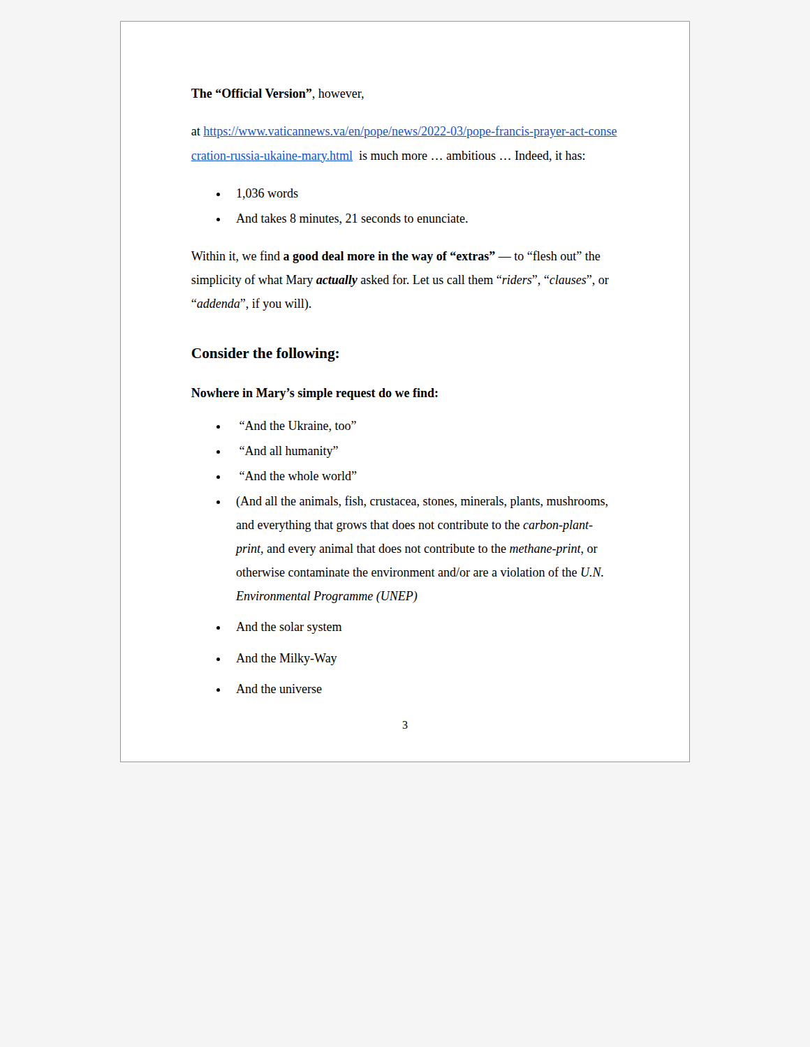The “Official Version”, however,
at https://www.vaticannews.va/en/pope/news/2022-03/pope-francis-prayer-act-consecration-russia-ukaine-mary.html is much more … ambitious … Indeed, it has:
1,036 words
And takes 8 minutes, 21 seconds to enunciate.
Within it, we find a good deal more in the way of “extras” — to “flesh out” the simplicity of what Mary actually asked for. Let us call them “riders”, “clauses”, or “addenda”, if you will).
Consider the following:
Nowhere in Mary’s simple request do we find:
“And the Ukraine, too”
“And all humanity”
“And the whole world”
(And all the animals, fish, crustacea, stones, minerals, plants, mushrooms, and everything that grows that does not contribute to the carbon-plant-print, and every animal that does not contribute to the methane-print, or otherwise contaminate the environment and/or are a violation of the U.N. Environmental Programme (UNEP)
And the solar system
And the Milky-Way
And the universe
3